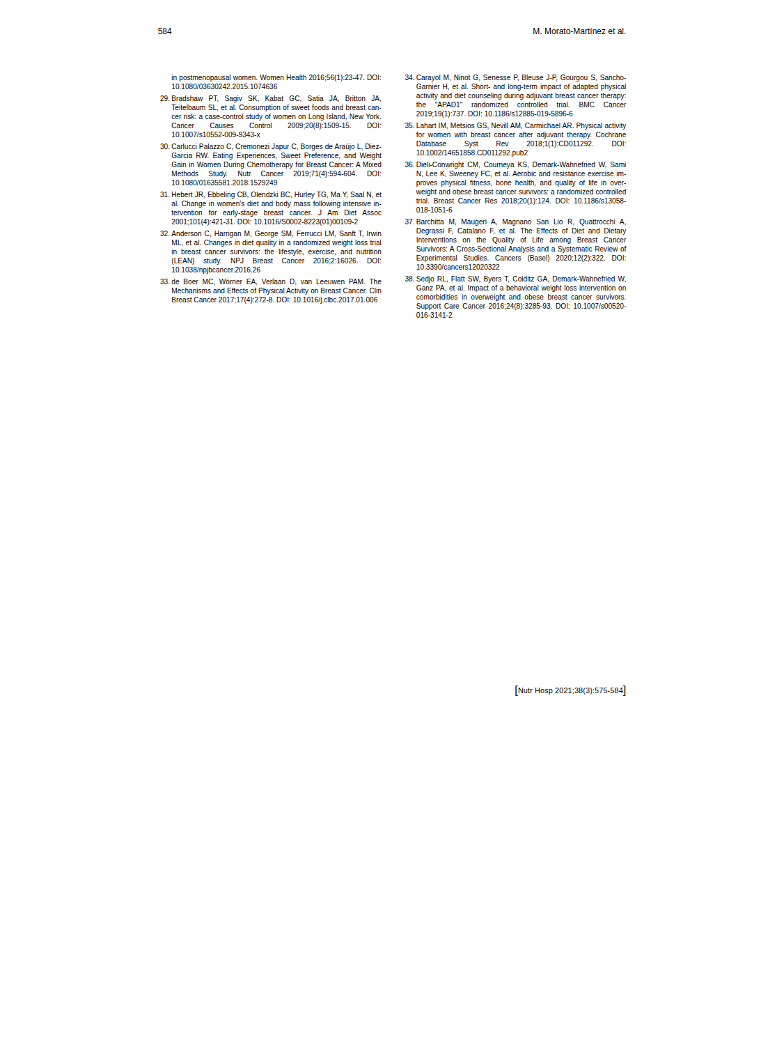584
M. Morato-Martínez et al.
in postmenopausal women. Women Health 2016;56(1):23-47. DOI: 10.1080/03630242.2015.1074636
29. Bradshaw PT, Sagiv SK, Kabat GC, Satia JA, Britton JA, Teitelbaum SL, et al. Consumption of sweet foods and breast cancer risk: a case-control study of women on Long Island, New York. Cancer Causes Control 2009;20(8):1509-15. DOI: 10.1007/s10552-009-9343-x
30. Carlucci Palazzo C, Cremonezi Japur C, Borges de Araújo L, Diez-Garcia RW. Eating Experiences, Sweet Preference, and Weight Gain in Women During Chemotherapy for Breast Cancer: A Mixed Methods Study. Nutr Cancer 2019;71(4):594-604. DOI: 10.1080/01635581.2018.1529249
31. Hebert JR, Ebbeling CB, Olendzki BC, Hurley TG, Ma Y, Saal N, et al. Change in women's diet and body mass following intensive intervention for early-stage breast cancer. J Am Diet Assoc 2001;101(4):421-31. DOI: 10.1016/S0002-8223(01)00109-2
32. Anderson C, Harrigan M, George SM, Ferrucci LM, Sanft T, Irwin ML, et al. Changes in diet quality in a randomized weight loss trial in breast cancer survivors: the lifestyle, exercise, and nutrition (LEAN) study. NPJ Breast Cancer 2016;2:16026. DOI: 10.1038/npjbcancer.2016.26
33. de Boer MC, Wörner EA, Verlaan D, van Leeuwen PAM. The Mechanisms and Effects of Physical Activity on Breast Cancer. Clin Breast Cancer 2017;17(4):272-8. DOI: 10.1016/j.clbc.2017.01.006
34. Carayol M, Ninot G, Senesse P, Bleuse J-P, Gourgou S, Sancho-Garnier H, et al. Short- and long-term impact of adapted physical activity and diet counseling during adjuvant breast cancer therapy: the "APAD1" randomized controlled trial. BMC Cancer 2019;19(1):737. DOI: 10.1186/s12885-019-5896-6
35. Lahart IM, Metsios GS, Nevill AM, Carmichael AR. Physical activity for women with breast cancer after adjuvant therapy. Cochrane Database Syst Rev 2018;1(1):CD011292. DOI: 10.1002/14651858.CD011292.pub2
36. Dieli-Conwright CM, Courneya KS, Demark-Wahnefried W, Sami N, Lee K, Sweeney FC, et al. Aerobic and resistance exercise improves physical fitness, bone health, and quality of life in overweight and obese breast cancer survivors: a randomized controlled trial. Breast Cancer Res 2018;20(1):124. DOI: 10.1186/s13058-018-1051-6
37. Barchitta M, Maugeri A, Magnano San Lio R, Quattrocchi A, Degrassi F, Catalano F, et al. The Effects of Diet and Dietary Interventions on the Quality of Life among Breast Cancer Survivors: A Cross-Sectional Analysis and a Systematic Review of Experimental Studies. Cancers (Basel) 2020;12(2):322. DOI: 10.3390/cancers12020322
38. Sedjo RL, Flatt SW, Byers T, Colditz GA, Demark-Wahnefried W, Ganz PA, et al. Impact of a behavioral weight loss intervention on comorbidities in overweight and obese breast cancer survivors. Support Care Cancer 2016;24(8):3285-93. DOI: 10.1007/s00520-016-3141-2
[Nutr Hosp 2021;38(3):575-584]